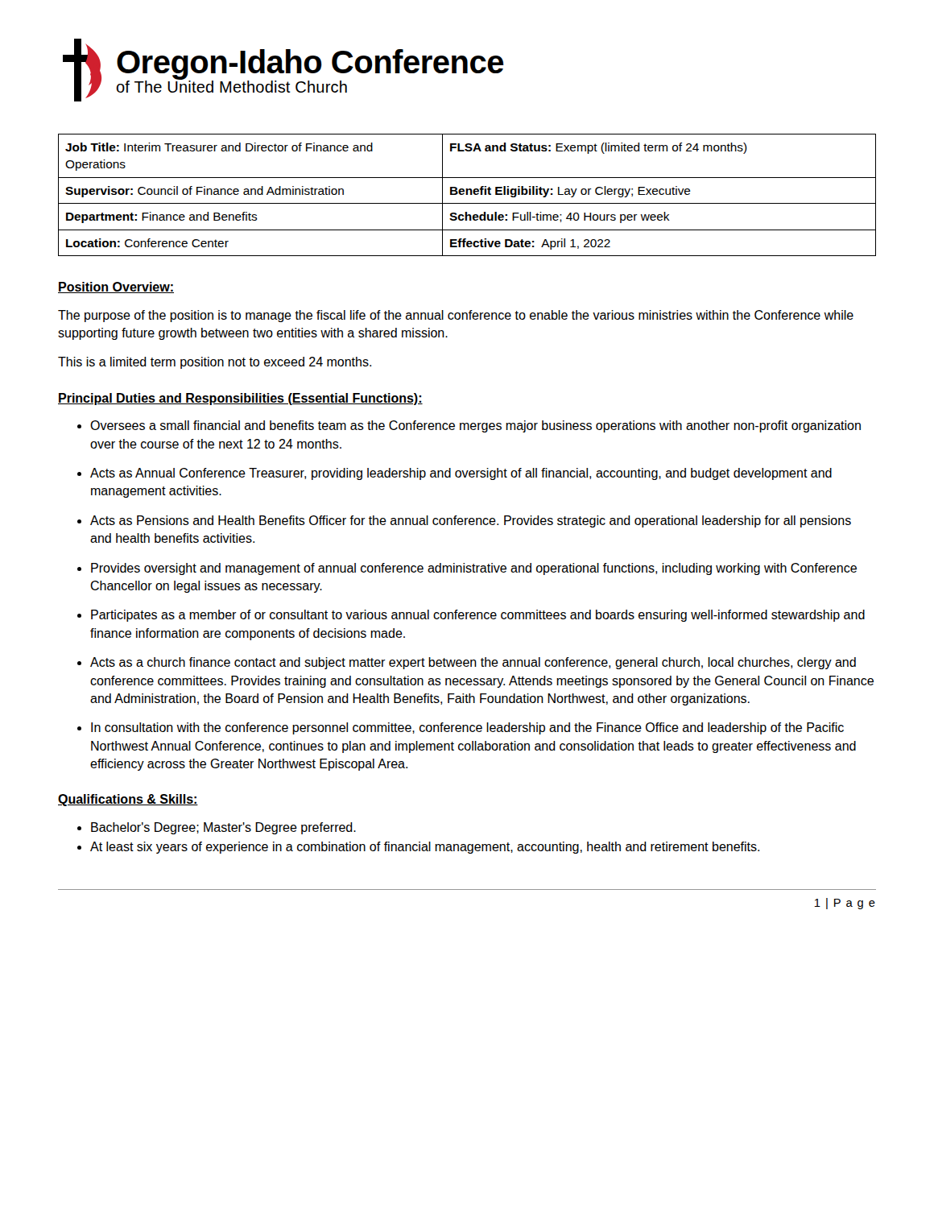Oregon-Idaho Conference
of The United Methodist Church
| Job Title: Interim Treasurer and Director of Finance and Operations | FLSA and Status: Exempt (limited term of 24 months) |
| Supervisor: Council of Finance and Administration | Benefit Eligibility: Lay or Clergy; Executive |
| Department: Finance and Benefits | Schedule: Full-time; 40 Hours per week |
| Location: Conference Center | Effective Date: April 1, 2022 |
Position Overview:
The purpose of the position is to manage the fiscal life of the annual conference to enable the various ministries within the Conference while supporting future growth between two entities with a shared mission.
This is a limited term position not to exceed 24 months.
Principal Duties and Responsibilities (Essential Functions):
Oversees a small financial and benefits team as the Conference merges major business operations with another non-profit organization over the course of the next 12 to 24 months.
Acts as Annual Conference Treasurer, providing leadership and oversight of all financial, accounting, and budget development and management activities.
Acts as Pensions and Health Benefits Officer for the annual conference. Provides strategic and operational leadership for all pensions and health benefits activities.
Provides oversight and management of annual conference administrative and operational functions, including working with Conference Chancellor on legal issues as necessary.
Participates as a member of or consultant to various annual conference committees and boards ensuring well-informed stewardship and finance information are components of decisions made.
Acts as a church finance contact and subject matter expert between the annual conference, general church, local churches, clergy and conference committees. Provides training and consultation as necessary. Attends meetings sponsored by the General Council on Finance and Administration, the Board of Pension and Health Benefits, Faith Foundation Northwest, and other organizations.
In consultation with the conference personnel committee, conference leadership and the Finance Office and leadership of the Pacific Northwest Annual Conference, continues to plan and implement collaboration and consolidation that leads to greater effectiveness and efficiency across the Greater Northwest Episcopal Area.
Qualifications & Skills:
Bachelor's Degree; Master's Degree preferred.
At least six years of experience in a combination of financial management, accounting, health and retirement benefits.
1 | P a g e